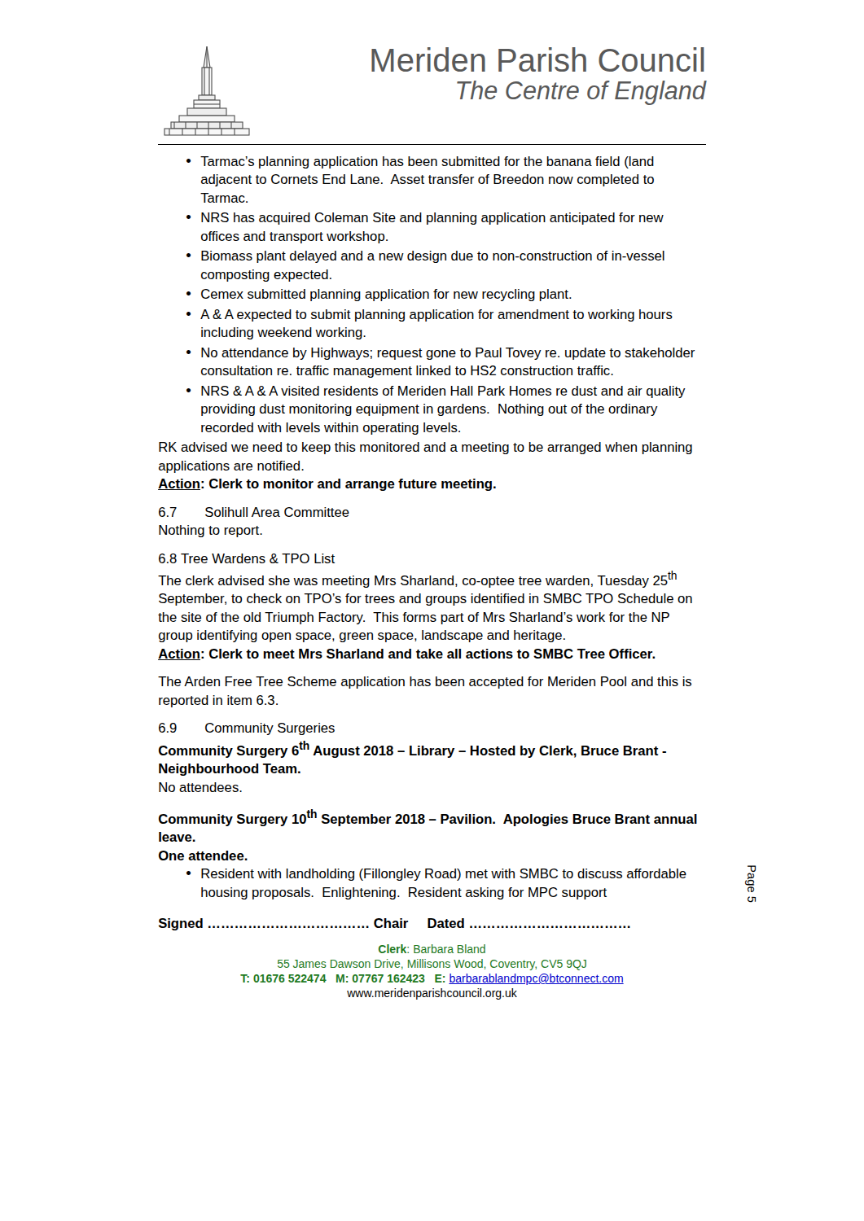Meriden Parish Council
The Centre of England
Tarmac’s planning application has been submitted for the banana field (land adjacent to Cornets End Lane. Asset transfer of Breedon now completed to Tarmac.
NRS has acquired Coleman Site and planning application anticipated for new offices and transport workshop.
Biomass plant delayed and a new design due to non-construction of in-vessel composting expected.
Cemex submitted planning application for new recycling plant.
A & A expected to submit planning application for amendment to working hours including weekend working.
No attendance by Highways; request gone to Paul Tovey re. update to stakeholder consultation re. traffic management linked to HS2 construction traffic.
NRS & A & A visited residents of Meriden Hall Park Homes re dust and air quality providing dust monitoring equipment in gardens. Nothing out of the ordinary recorded with levels within operating levels.
RK advised we need to keep this monitored and a meeting to be arranged when planning applications are notified.
Action: Clerk to monitor and arrange future meeting.
6.7 Solihull Area Committee
Nothing to report.
6.8 Tree Wardens & TPO List
The clerk advised she was meeting Mrs Sharland, co-optee tree warden, Tuesday 25th September, to check on TPO’s for trees and groups identified in SMBC TPO Schedule on the site of the old Triumph Factory. This forms part of Mrs Sharland’s work for the NP group identifying open space, green space, landscape and heritage.
Action: Clerk to meet Mrs Sharland and take all actions to SMBC Tree Officer.
The Arden Free Tree Scheme application has been accepted for Meriden Pool and this is reported in item 6.3.
6.9 Community Surgeries
Community Surgery 6th August 2018 – Library – Hosted by Clerk, Bruce Brant - Neighbourhood Team.
No attendees.
Community Surgery 10th September 2018 – Pavilion. Apologies Bruce Brant annual leave.
One attendee.
Resident with landholding (Fillongley Road) met with SMBC to discuss affordable housing proposals. Enlightening. Resident asking for MPC support
Page 5
Signed ……………………………… Chair Dated ………………………………
Clerk: Barbara Bland
55 James Dawson Drive, Millisons Wood, Coventry, CV5 9QJ
T: 01676 522474 M: 07767 162423 E: barbarablandmpc@btconnect.com
www.meridenparishcouncil.org.uk